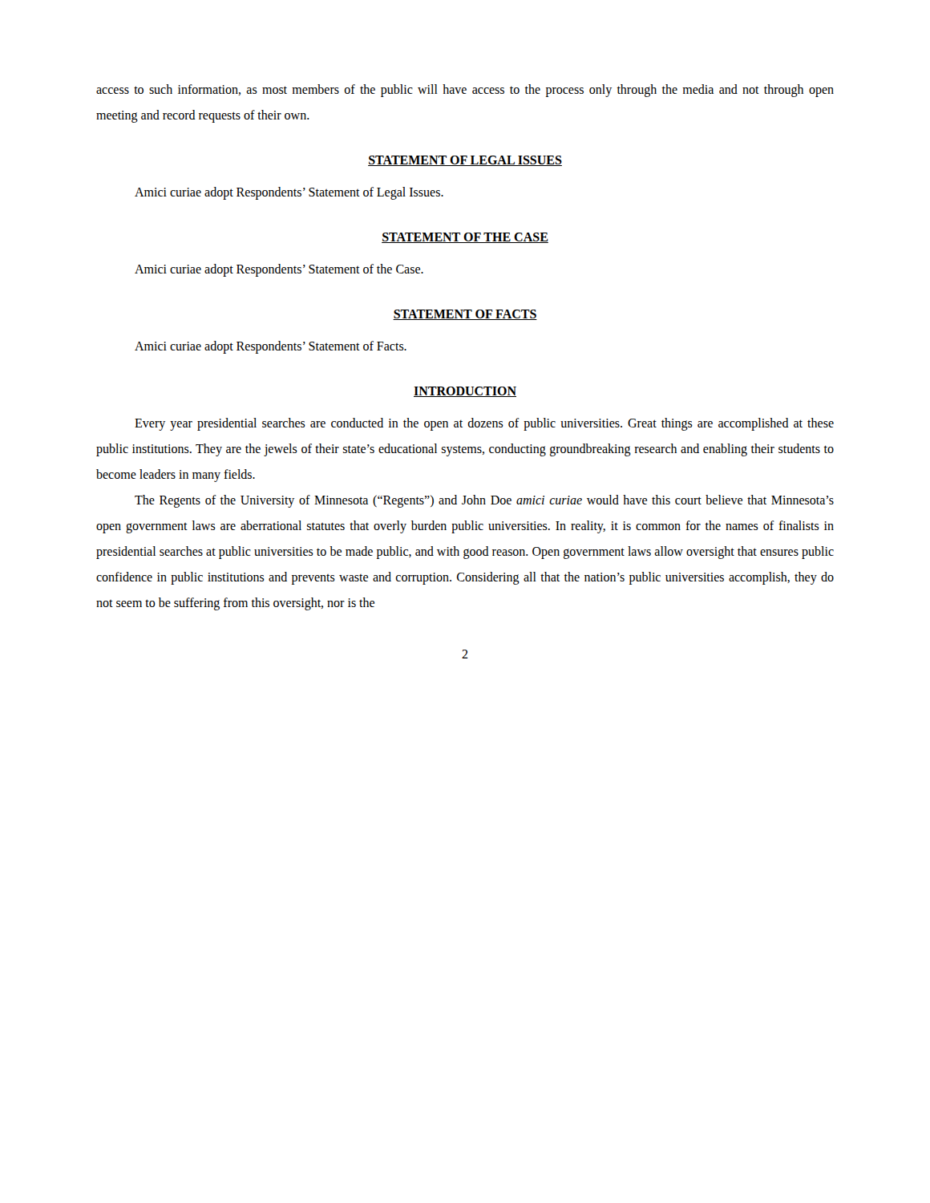access to such information, as most members of the public will have access to the process only through the media and not through open meeting and record requests of their own.
Statement of Legal Issues
Amici curiae adopt Respondents’ Statement of Legal Issues.
Statement of the Case
Amici curiae adopt Respondents’ Statement of the Case.
Statement of Facts
Amici curiae adopt Respondents’ Statement of Facts.
Introduction
Every year presidential searches are conducted in the open at dozens of public universities. Great things are accomplished at these public institutions. They are the jewels of their state’s educational systems, conducting groundbreaking research and enabling their students to become leaders in many fields.
The Regents of the University of Minnesota (“Regents”) and John Doe amici curiae would have this court believe that Minnesota’s open government laws are aberrational statutes that overly burden public universities. In reality, it is common for the names of finalists in presidential searches at public universities to be made public, and with good reason. Open government laws allow oversight that ensures public confidence in public institutions and prevents waste and corruption. Considering all that the nation’s public universities accomplish, they do not seem to be suffering from this oversight, nor is the
2